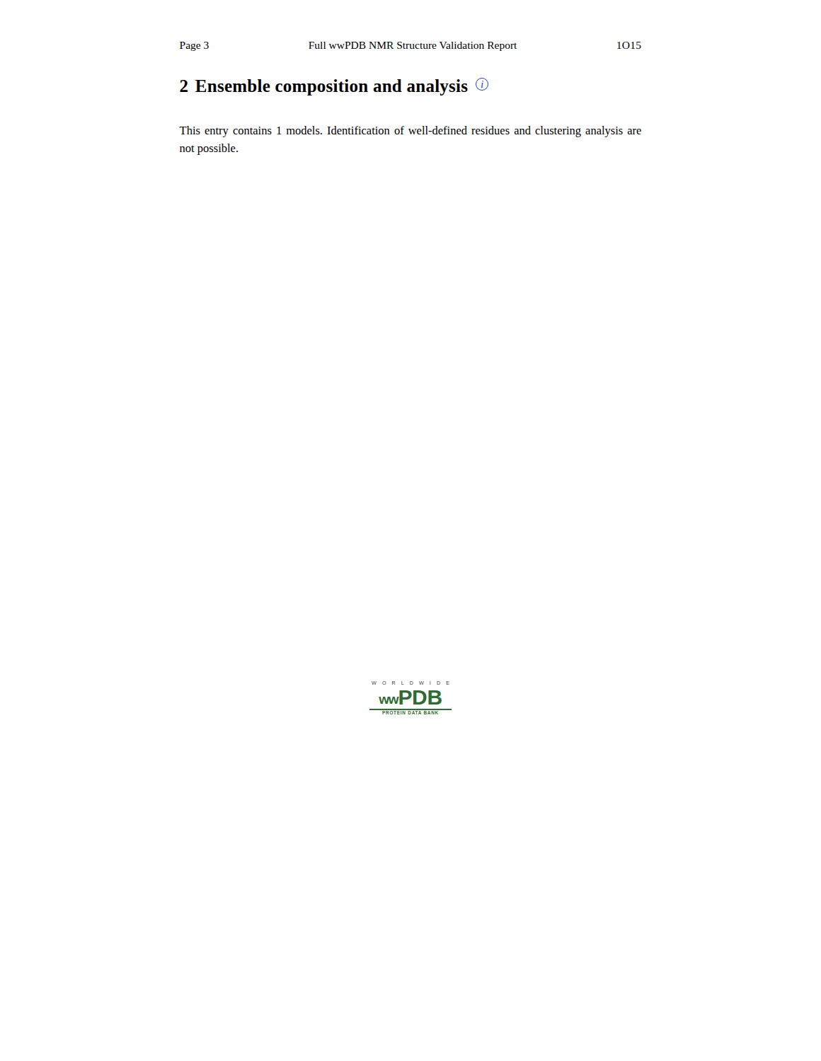Page 3
Full wwPDB NMR Structure Validation Report
1O15
2 Ensemble composition and analysis i
This entry contains 1 models. Identification of well-defined residues and clustering analysis are not possible.
W O R L D W I D E
ww PDB
PROTEIN DATA BANK